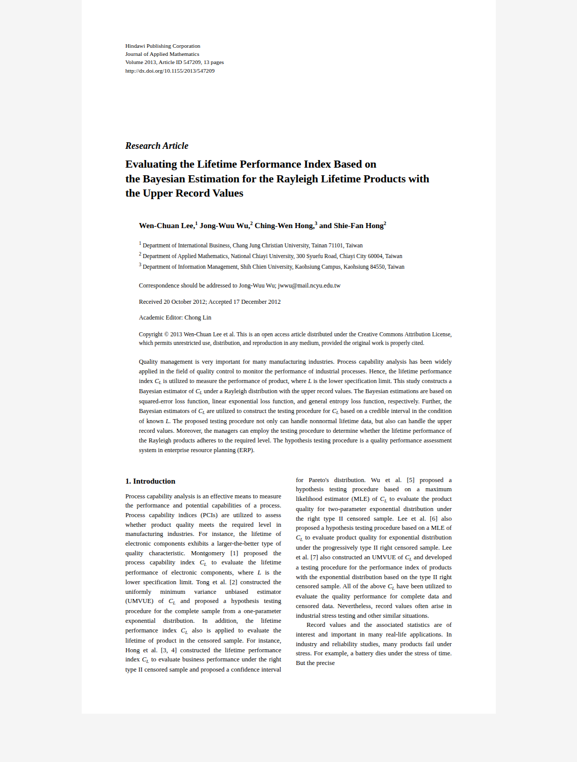Hindawi Publishing Corporation
Journal of Applied Mathematics
Volume 2013, Article ID 547209, 13 pages
http://dx.doi.org/10.1155/2013/547209
Research Article
Evaluating the Lifetime Performance Index Based on
the Bayesian Estimation for the Rayleigh Lifetime Products with
the Upper Record Values
Wen-Chuan Lee,1 Jong-Wuu Wu,2 Ching-Wen Hong,3 and Shie-Fan Hong2
1 Department of International Business, Chang Jung Christian University, Tainan 71101, Taiwan
2 Department of Applied Mathematics, National Chiayi University, 300 Syuefu Road, Chiayi City 60004, Taiwan
3 Department of Information Management, Shih Chien University, Kaohsiung Campus, Kaohsiung 84550, Taiwan
Correspondence should be addressed to Jong-Wuu Wu; jwwu@mail.ncyu.edu.tw
Received 20 October 2012; Accepted 17 December 2012
Academic Editor: Chong Lin
Copyright © 2013 Wen-Chuan Lee et al. This is an open access article distributed under the Creative Commons Attribution License, which permits unrestricted use, distribution, and reproduction in any medium, provided the original work is properly cited.
Quality management is very important for many manufacturing industries. Process capability analysis has been widely applied in the field of quality control to monitor the performance of industrial processes. Hence, the lifetime performance index CL is utilized to measure the performance of product, where L is the lower specification limit. This study constructs a Bayesian estimator of CL under a Rayleigh distribution with the upper record values. The Bayesian estimations are based on squared-error loss function, linear exponential loss function, and general entropy loss function, respectively. Further, the Bayesian estimators of CL are utilized to construct the testing procedure for CL based on a credible interval in the condition of known L. The proposed testing procedure not only can handle nonnormal lifetime data, but also can handle the upper record values. Moreover, the managers can employ the testing procedure to determine whether the lifetime performance of the Rayleigh products adheres to the required level. The hypothesis testing procedure is a quality performance assessment system in enterprise resource planning (ERP).
1. Introduction
Process capability analysis is an effective means to measure the performance and potential capabilities of a process. Process capability indices (PCIs) are utilized to assess whether product quality meets the required level in manufacturing industries. For instance, the lifetime of electronic components exhibits a larger-the-better type of quality characteristic. Montgomery [1] proposed the process capability index CL to evaluate the lifetime performance of electronic components, where L is the lower specification limit. Tong et al. [2] constructed the uniformly minimum variance unbiased estimator (UMVUE) of CL and proposed a hypothesis testing procedure for the complete sample from a one-parameter exponential distribution. In addition, the lifetime performance index CL also is applied to evaluate the lifetime of product in the censored sample. For instance, Hong et al. [3, 4] constructed the lifetime performance index CL to evaluate business performance under the right type II censored sample and proposed a confidence interval for Pareto's distribution. Wu et al. [5] proposed a hypothesis testing procedure based on a maximum likelihood estimator (MLE) of CL to evaluate the product quality for two-parameter exponential distribution under the right type II censored sample. Lee et al. [6] also proposed a hypothesis testing procedure based on a MLE of CL to evaluate product quality for exponential distribution under the progressively type II right censored sample. Lee et al. [7] also constructed an UMVUE of CL and developed a testing procedure for the performance index of products with the exponential distribution based on the type II right censored sample. All of the above CL have been utilized to evaluate the quality performance for complete data and censored data. Nevertheless, record values often arise in industrial stress testing and other similar situations.
Record values and the associated statistics are of interest and important in many real-life applications. In industry and reliability studies, many products fail under stress. For example, a battery dies under the stress of time. But the precise